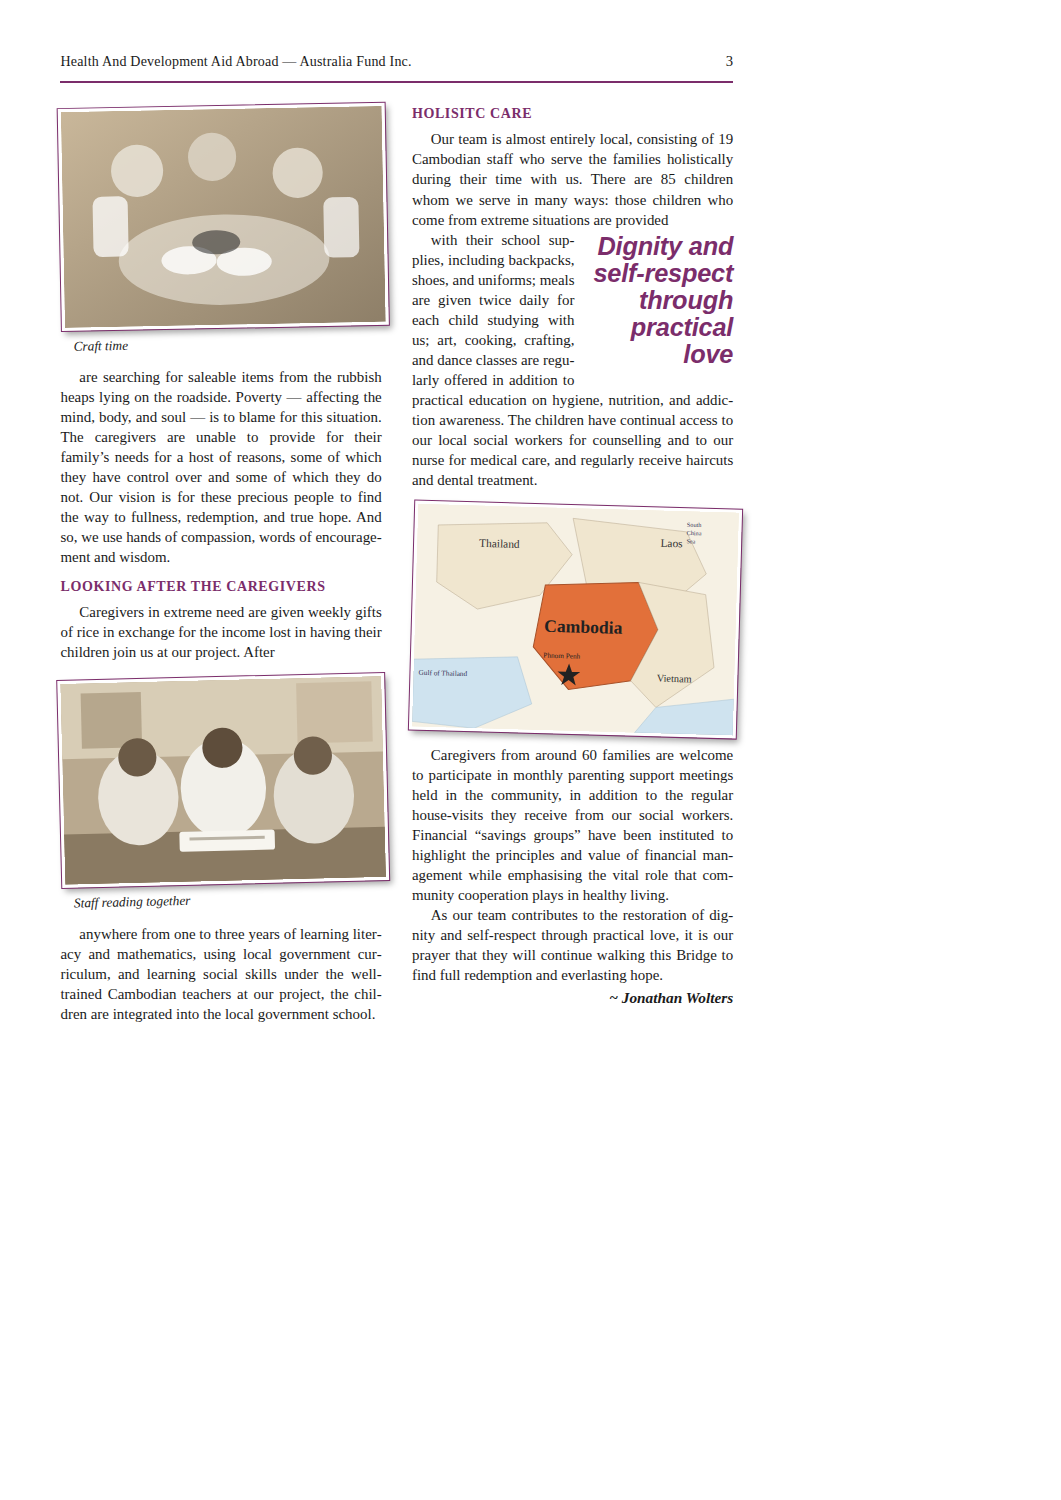Health And Development Aid Abroad — Australia Fund Inc.
3
Craft time
are searching for saleable items from the rubbish heaps lying on the roadside. Poverty — affecting the mind, body, and soul — is to blame for this situation. The caregivers are unable to provide for their family’s needs for a host of reasons, some of which they have control over and some of which they do not. Our vision is for these precious people to find the way to fullness, redemption, and true hope. And so, we use hands of compassion, words of encouragement and wisdom.
Looking after the caregivers
Caregivers in extreme need are given weekly gifts of rice in exchange for the income lost in having their children join us at our project. After
Staff reading together
anywhere from one to three years of learning literacy and mathematics, using local government curriculum, and learning social skills under the well-trained Cambodian teachers at our project, the children are integrated into the local government school.
Holisitc care
Our team is almost entirely local, consisting of 19 Cambodian staff who serve the families holistically during their time with us. There are 85 children whom we serve in many ways: those children who come from extreme situations are provided
Dignity and self-respect through practical love
with their school supplies, including backpacks, shoes, and uniforms; meals are given twice daily for each child studying with us; art, cooking, crafting, and dance classes are regularly offered in addition to practical education on hygiene, nutrition, and addiction awareness. The children have continual access to our local social workers for counselling and to our nurse for medical care, and regularly receive haircuts and dental treatment.
Caregivers from around 60 families are welcome to participate in monthly parenting support meetings held in the community, in addition to the regular house-visits they receive from our social workers. Financial “savings groups” have been instituted to highlight the principles and value of financial management while emphasising the vital role that community cooperation plays in healthy living.
As our team contributes to the restoration of dignity and self-respect through practical love, it is our prayer that they will continue walking this Bridge to find full redemption and everlasting hope.
~ Jonathan Wolters